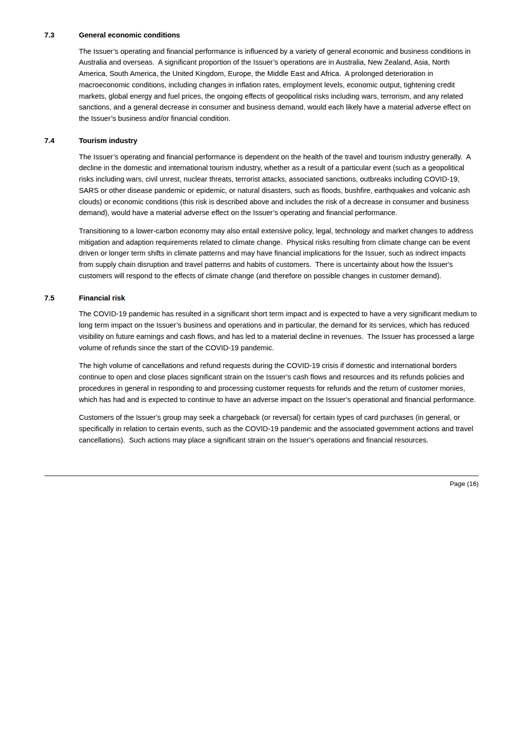7.3 General economic conditions
The Issuer’s operating and financial performance is influenced by a variety of general economic and business conditions in Australia and overseas. A significant proportion of the Issuer’s operations are in Australia, New Zealand, Asia, North America, South America, the United Kingdom, Europe, the Middle East and Africa. A prolonged deterioration in macroeconomic conditions, including changes in inflation rates, employment levels, economic output, tightening credit markets, global energy and fuel prices, the ongoing effects of geopolitical risks including wars, terrorism, and any related sanctions, and a general decrease in consumer and business demand, would each likely have a material adverse effect on the Issuer’s business and/or financial condition.
7.4 Tourism industry
The Issuer’s operating and financial performance is dependent on the health of the travel and tourism industry generally. A decline in the domestic and international tourism industry, whether as a result of a particular event (such as a geopolitical risks including wars, civil unrest, nuclear threats, terrorist attacks, associated sanctions, outbreaks including COVID-19, SARS or other disease pandemic or epidemic, or natural disasters, such as floods, bushfire, earthquakes and volcanic ash clouds) or economic conditions (this risk is described above and includes the risk of a decrease in consumer and business demand), would have a material adverse effect on the Issuer’s operating and financial performance.
Transitioning to a lower-carbon economy may also entail extensive policy, legal, technology and market changes to address mitigation and adaption requirements related to climate change. Physical risks resulting from climate change can be event driven or longer term shifts in climate patterns and may have financial implications for the Issuer, such as indirect impacts from supply chain disruption and travel patterns and habits of customers. There is uncertainty about how the Issuer's customers will respond to the effects of climate change (and therefore on possible changes in customer demand).
7.5 Financial risk
The COVID-19 pandemic has resulted in a significant short term impact and is expected to have a very significant medium to long term impact on the Issuer’s business and operations and in particular, the demand for its services, which has reduced visibility on future earnings and cash flows, and has led to a material decline in revenues. The Issuer has processed a large volume of refunds since the start of the COVID-19 pandemic.
The high volume of cancellations and refund requests during the COVID-19 crisis if domestic and international borders continue to open and close places significant strain on the Issuer’s cash flows and resources and its refunds policies and procedures in general in responding to and processing customer requests for refunds and the return of customer monies, which has had and is expected to continue to have an adverse impact on the Issuer’s operational and financial performance.
Customers of the Issuer’s group may seek a chargeback (or reversal) for certain types of card purchases (in general, or specifically in relation to certain events, such as the COVID-19 pandemic and the associated government actions and travel cancellations). Such actions may place a significant strain on the Issuer’s operations and financial resources.
Page (16)